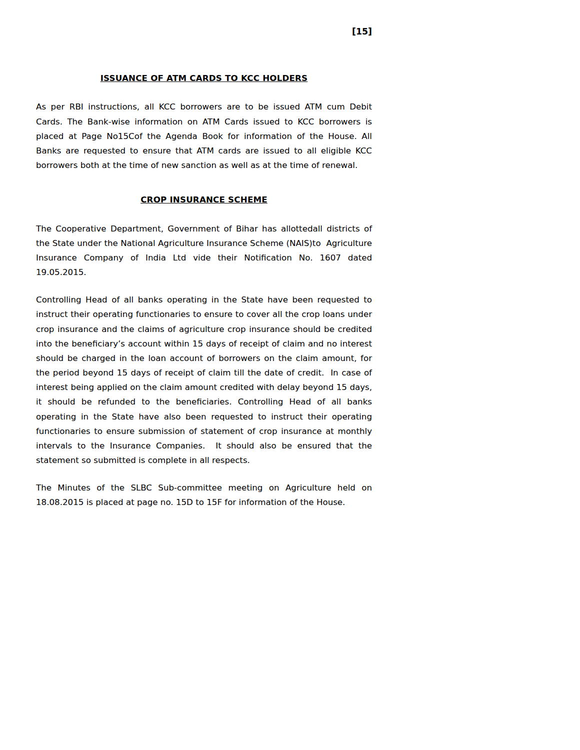[15]
ISSUANCE OF ATM CARDS TO KCC HOLDERS
As per RBI instructions, all KCC borrowers are to be issued ATM cum Debit Cards. The Bank-wise information on ATM Cards issued to KCC borrowers is placed at Page No15Cof the Agenda Book for information of the House. All Banks are requested to ensure that ATM cards are issued to all eligible KCC borrowers both at the time of new sanction as well as at the time of renewal.
CROP INSURANCE SCHEME
The Cooperative Department, Government of Bihar has allottedall districts of the State under the National Agriculture Insurance Scheme (NAIS)to Agriculture Insurance Company of India Ltd vide their Notification No. 1607 dated 19.05.2015.
Controlling Head of all banks operating in the State have been requested to instruct their operating functionaries to ensure to cover all the crop loans under crop insurance and the claims of agriculture crop insurance should be credited into the beneficiary’s account within 15 days of receipt of claim and no interest should be charged in the loan account of borrowers on the claim amount, for the period beyond 15 days of receipt of claim till the date of credit. In case of interest being applied on the claim amount credited with delay beyond 15 days, it should be refunded to the beneficiaries. Controlling Head of all banks operating in the State have also been requested to instruct their operating functionaries to ensure submission of statement of crop insurance at monthly intervals to the Insurance Companies. It should also be ensured that the statement so submitted is complete in all respects.
The Minutes of the SLBC Sub-committee meeting on Agriculture held on 18.08.2015 is placed at page no. 15D to 15F for information of the House.